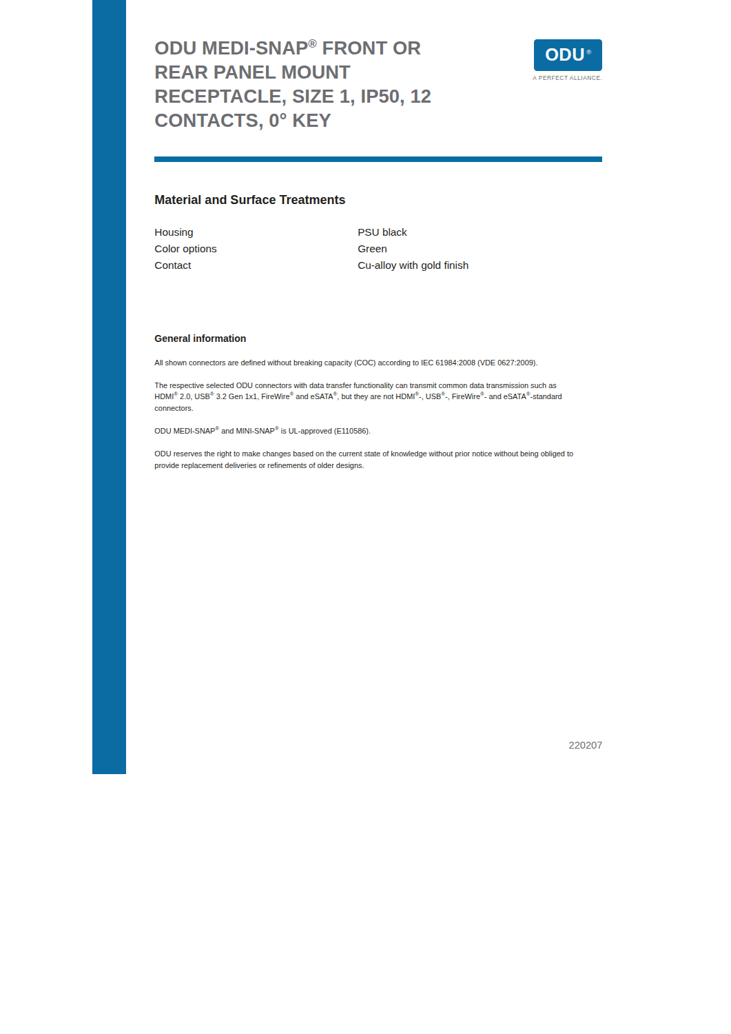ODU MEDI-SNAP® FRONT OR REAR PANEL MOUNT RECEPTACLE, SIZE 1, IP50, 12 CONTACTS, 0° KEY
ODU®
A PERFECT ALLIANCE.
Material and Surface Treatments
| Housing | PSU black |
| Color options | Green |
| Contact | Cu-alloy with gold finish |
General information
All shown connectors are defined without breaking capacity (COC) according to IEC 61984:2008 (VDE 0627:2009).
The respective selected ODU connectors with data transfer functionality can transmit common data transmission such as HDMI® 2.0, USB® 3.2 Gen 1x1, FireWire® and eSATA®, but they are not HDMI®-, USB®-, FireWire®- and eSATA®-standard connectors.
ODU MEDI-SNAP® and MINI-SNAP® is UL-approved (E110586).
ODU reserves the right to make changes based on the current state of knowledge without prior notice without being obliged to provide replacement deliveries or refinements of older designs.
220207